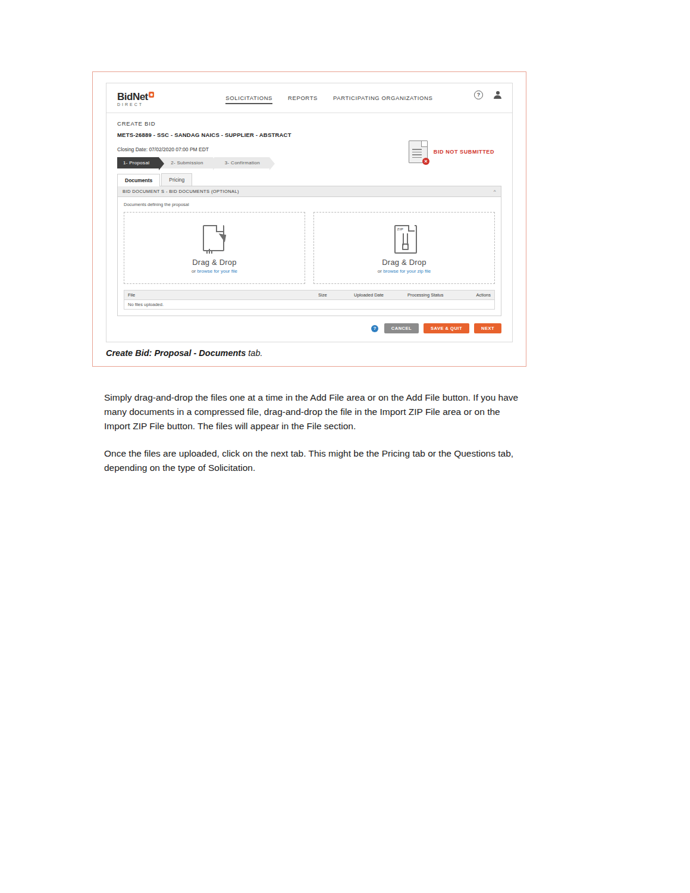BidNet● DIRECT
SOLICITATIONS REPORTS PARTICIPATING ORGANIZATIONS
?
CREATE BID
METS-26889 - SSC - SANDAG NAICS - SUPPLIER - ABSTRACT
×
BID NOT SUBMITTED
Closing Date: 07/02/2020 07:00 PM EDT
1- Proposal
2- Submission
3- Confirmation
Documents
Pricing
BID DOCUMENT S - BID DOCUMENTS (OPTIONAL) ^
Documents defining the proposal
Drag & Drop
or browse for your file
ZIP
Drag & Drop
or browse for your zip file
File Size Uploaded Date Processing Status Actions
No files uploaded.
?
CANCEL
SAVE & QUIT
NEXT
Create Bid: Proposal - Documents tab.
Simply drag-and-drop the files one at a time in the Add File area or on the Add File button. If you have many documents in a compressed file, drag-and-drop the file in the Import ZIP File area or on the Import ZIP File button. The files will appear in the File section.
Once the files are uploaded, click on the next tab. This might be the Pricing tab or the Questions tab, depending on the type of Solicitation.